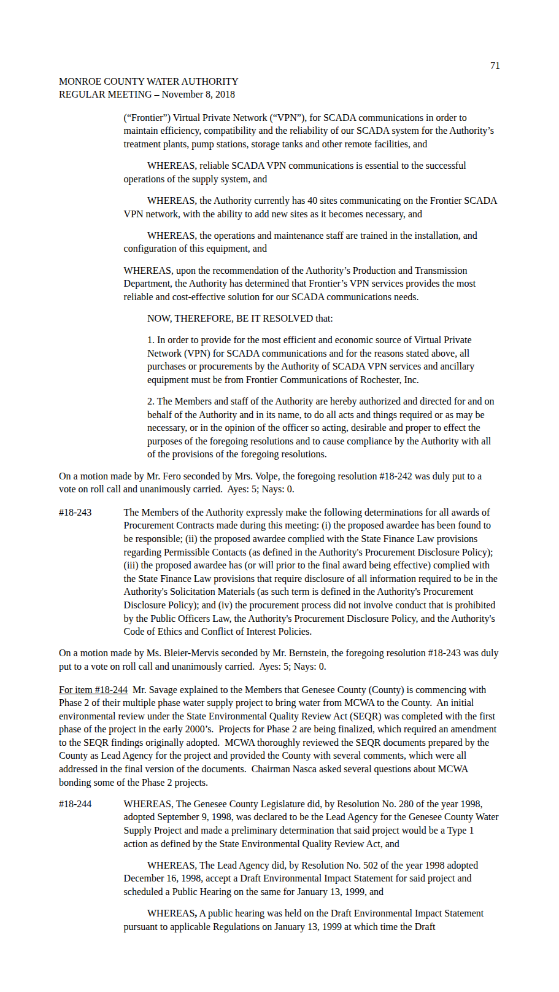71
MONROE COUNTY WATER AUTHORITY
REGULAR MEETING – November 8, 2018
(“Frontier”) Virtual Private Network (“VPN”), for SCADA communications in order to maintain efficiency, compatibility and the reliability of our SCADA system for the Authority’s treatment plants, pump stations, storage tanks and other remote facilities, and
WHEREAS, reliable SCADA VPN communications is essential to the successful operations of the supply system, and
WHEREAS, the Authority currently has 40 sites communicating on the Frontier SCADA VPN network, with the ability to add new sites as it becomes necessary, and
WHEREAS, the operations and maintenance staff are trained in the installation, and configuration of this equipment, and
WHEREAS, upon the recommendation of the Authority’s Production and Transmission Department, the Authority has determined that Frontier’s VPN services provides the most reliable and cost-effective solution for our SCADA communications needs.
NOW, THEREFORE, BE IT RESOLVED that:
1. In order to provide for the most efficient and economic source of Virtual Private Network (VPN) for SCADA communications and for the reasons stated above, all purchases or procurements by the Authority of SCADA VPN services and ancillary equipment must be from Frontier Communications of Rochester, Inc.
2. The Members and staff of the Authority are hereby authorized and directed for and on behalf of the Authority and in its name, to do all acts and things required or as may be necessary, or in the opinion of the officer so acting, desirable and proper to effect the purposes of the foregoing resolutions and to cause compliance by the Authority with all of the provisions of the foregoing resolutions.
On a motion made by Mr. Fero seconded by Mrs. Volpe, the foregoing resolution #18-242 was duly put to a vote on roll call and unanimously carried. Ayes: 5; Nays: 0.
#18-243
The Members of the Authority expressly make the following determinations for all awards of Procurement Contracts made during this meeting: (i) the proposed awardee has been found to be responsible; (ii) the proposed awardee complied with the State Finance Law provisions regarding Permissible Contacts (as defined in the Authority's Procurement Disclosure Policy); (iii) the proposed awardee has (or will prior to the final award being effective) complied with the State Finance Law provisions that require disclosure of all information required to be in the Authority's Solicitation Materials (as such term is defined in the Authority's Procurement Disclosure Policy); and (iv) the procurement process did not involve conduct that is prohibited by the Public Officers Law, the Authority's Procurement Disclosure Policy, and the Authority's Code of Ethics and Conflict of Interest Policies.
On a motion made by Ms. Bleier-Mervis seconded by Mr. Bernstein, the foregoing resolution #18-243 was duly put to a vote on roll call and unanimously carried. Ayes: 5; Nays: 0.
For item #18-244 Mr. Savage explained to the Members that Genesee County (County) is commencing with Phase 2 of their multiple phase water supply project to bring water from MCWA to the County. An initial environmental review under the State Environmental Quality Review Act (SEQR) was completed with the first phase of the project in the early 2000’s. Projects for Phase 2 are being finalized, which required an amendment to the SEQR findings originally adopted. MCWA thoroughly reviewed the SEQR documents prepared by the County as Lead Agency for the project and provided the County with several comments, which were all addressed in the final version of the documents. Chairman Nasca asked several questions about MCWA bonding some of the Phase 2 projects.
#18-244
WHEREAS, The Genesee County Legislature did, by Resolution No. 280 of the year 1998, adopted September 9, 1998, was declared to be the Lead Agency for the Genesee County Water Supply Project and made a preliminary determination that said project would be a Type 1 action as defined by the State Environmental Quality Review Act, and
WHEREAS, The Lead Agency did, by Resolution No. 502 of the year 1998 adopted December 16, 1998, accept a Draft Environmental Impact Statement for said project and scheduled a Public Hearing on the same for January 13, 1999, and
WHEREAS, A public hearing was held on the Draft Environmental Impact Statement pursuant to applicable Regulations on January 13, 1999 at which time the Draft